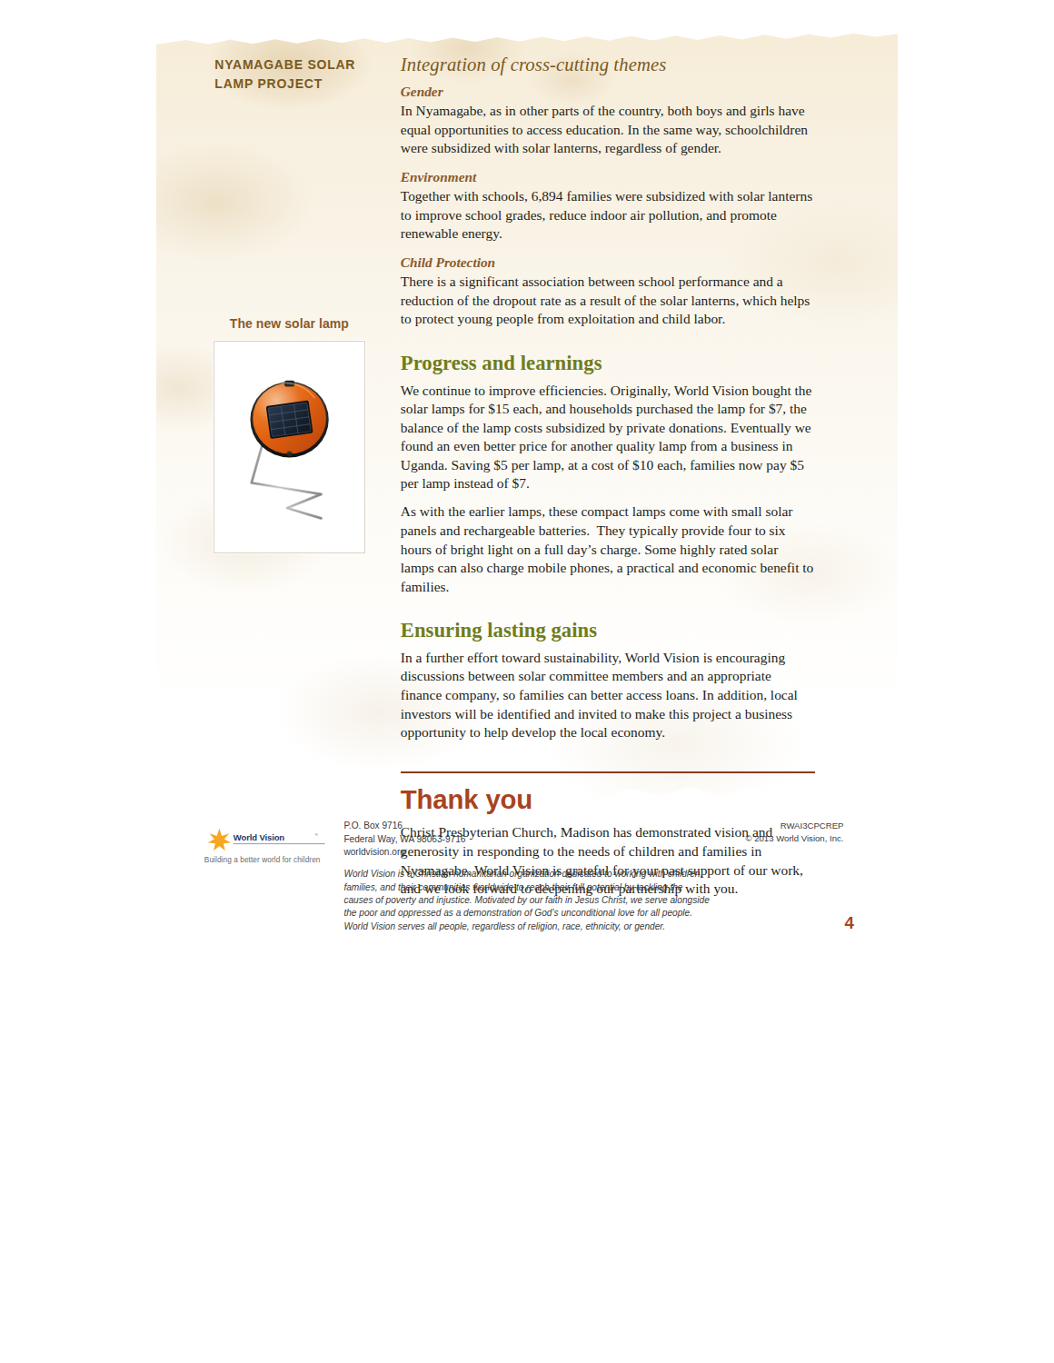Nyamagabe Solar
Lamp Project
The new solar lamp
Integration of cross-cutting themes
Gender
In Nyamagabe, as in other parts of the country, both boys and girls have equal opportunities to access education. In the same way, schoolchildren were subsidized with solar lanterns, regardless of gender.
Environment
Together with schools, 6,894 families were subsidized with solar lanterns to improve school grades, reduce indoor air pollution, and promote renewable energy.
Child Protection
There is a significant association between school performance and a reduction of the dropout rate as a result of the solar lanterns, which helps to protect young people from exploitation and child labor.
Progress and learnings
We continue to improve efficiencies. Originally, World Vision bought the solar lamps for $15 each, and households purchased the lamp for $7, the balance of the lamp costs subsidized by private donations. Eventually we found an even better price for another quality lamp from a business in Uganda. Saving $5 per lamp, at a cost of $10 each, families now pay $5 per lamp instead of $7.
As with the earlier lamps, these compact lamps come with small solar panels and rechargeable batteries. They typically provide four to six hours of bright light on a full day’s charge. Some highly rated solar lamps can also charge mobile phones, a practical and economic benefit to families.
Ensuring lasting gains
In a further effort toward sustainability, World Vision is encouraging discussions between solar committee members and an appropriate finance company, so families can better access loans. In addition, local investors will be identified and invited to make this project a business opportunity to help develop the local economy.
Thank you
Christ Presbyterian Church, Madison has demonstrated vision and generosity in responding to the needs of children and families in Nyamagabe. World Vision is grateful for your past support of our work, and we look forward to deepening our partnership with you.
World Vision ®
Building a better world for children
P.O. Box 9716
Federal Way, WA 98063-9716
worldvision.org
World Vision is a Christian humanitarian organization dedicated to working with children, families, and their communities worldwide to reach their full potential by tackling the causes of poverty and injustice. Motivated by our faith in Jesus Christ, we serve alongside the poor and oppressed as a demonstration of God’s unconditional love for all people. World Vision serves all people, regardless of religion, race, ethnicity, or gender.
RWAI3CPCREP
© 2013 World Vision, Inc.
4